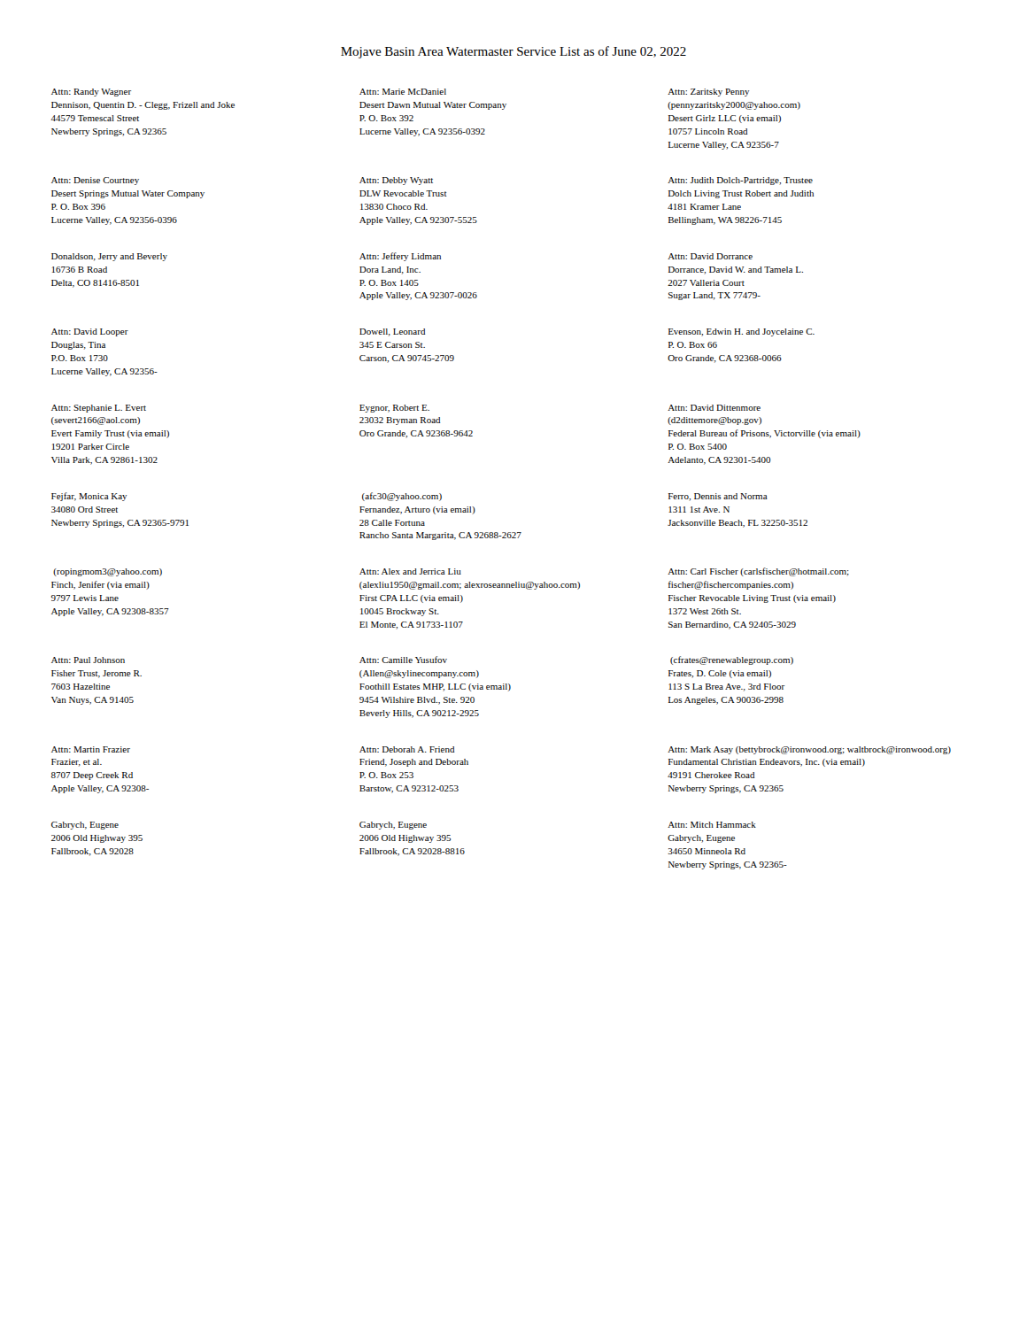Mojave Basin Area Watermaster Service List as of June 02, 2022
| Attn: Randy Wagner Dennison, Quentin D. - Clegg, Frizell and Joke 44579 Temescal Street Newberry Springs, CA 92365 | Attn: Marie McDaniel Desert Dawn Mutual Water Company P. O. Box 392 Lucerne Valley, CA 92356-0392 | Attn: Zaritsky Penny (pennyzaritsky2000@yahoo.com) Desert Girlz LLC (via email) 10757 Lincoln Road Lucerne Valley, CA 92356-7 |
| Attn: Denise Courtney Desert Springs Mutual Water Company P. O. Box 396 Lucerne Valley, CA 92356-0396 | Attn: Debby Wyatt DLW Revocable Trust 13830 Choco Rd. Apple Valley, CA 92307-5525 | Attn: Judith Dolch-Partridge, Trustee Dolch Living Trust Robert and Judith 4181 Kramer Lane Bellingham, WA 98226-7145 |
| Donaldson, Jerry and Beverly 16736 B Road Delta, CO 81416-8501 | Attn: Jeffery Lidman Dora Land, Inc. P. O. Box 1405 Apple Valley, CA 92307-0026 | Attn: David Dorrance Dorrance, David W. and Tamela L. 2027 Valleria Court Sugar Land, TX 77479- |
| Attn: David Looper Douglas, Tina P.O. Box 1730 Lucerne Valley, CA 92356- | Dowell, Leonard 345 E Carson St. Carson, CA 90745-2709 | Evenson, Edwin H. and Joycelaine C. P. O. Box 66 Oro Grande, CA 92368-0066 |
| Attn: Stephanie L. Evert (severt2166@aol.com) Evert Family Trust (via email) 19201 Parker Circle Villa Park, CA 92861-1302 | Eygnor, Robert E. 23032 Bryman Road Oro Grande, CA 92368-9642 | Attn: David Dittenmore (d2dittemore@bop.gov) Federal Bureau of Prisons, Victorville (via email) P. O. Box 5400 Adelanto, CA 92301-5400 |
| Fejfar, Monica Kay 34080 Ord Street Newberry Springs, CA 92365-9791 | (afc30@yahoo.com) Fernandez, Arturo (via email) 28 Calle Fortuna Rancho Santa Margarita, CA 92688-2627 | Ferro, Dennis and Norma 1311 1st Ave. N Jacksonville Beach, FL 32250-3512 |
| (ropingmom3@yahoo.com) Finch, Jenifer (via email) 9797 Lewis Lane Apple Valley, CA 92308-8357 | Attn: Alex and Jerrica Liu (alexliu1950@gmail.com; alexroseanneliu@yahoo.com) First CPA LLC (via email) 10045 Brockway St. El Monte, CA 91733-1107 | Attn: Carl Fischer (carlsfischer@hotmail.com; fischer@fischercompanies.com) Fischer Revocable Living Trust (via email) 1372 West 26th St. San Bernardino, CA 92405-3029 |
| Attn: Paul Johnson Fisher Trust, Jerome R. 7603 Hazeltine Van Nuys, CA 91405 | Attn: Camille Yusufov (Allen@skylinecompany.com) Foothill Estates MHP, LLC (via email) 9454 Wilshire Blvd., Ste. 920 Beverly Hills, CA 90212-2925 | (cfrates@renewablegroup.com) Frates, D. Cole (via email) 113 S La Brea Ave., 3rd Floor Los Angeles, CA 90036-2998 |
| Attn: Martin Frazier Frazier, et al. 8707 Deep Creek Rd Apple Valley, CA 92308- | Attn: Deborah A. Friend Friend, Joseph and Deborah P. O. Box 253 Barstow, CA 92312-0253 | Attn: Mark Asay (bettybrock@ironwood.org; waltbrock@ironwood.org) Fundamental Christian Endeavors, Inc. (via email) 49191 Cherokee Road Newberry Springs, CA 92365 |
| Gabrych, Eugene 2006 Old Highway 395 Fallbrook, CA 92028 | Gabrych, Eugene 2006 Old Highway 395 Fallbrook, CA 92028-8816 | Attn: Mitch Hammack Gabrych, Eugene 34650 Minneola Rd Newberry Springs, CA 92365- |